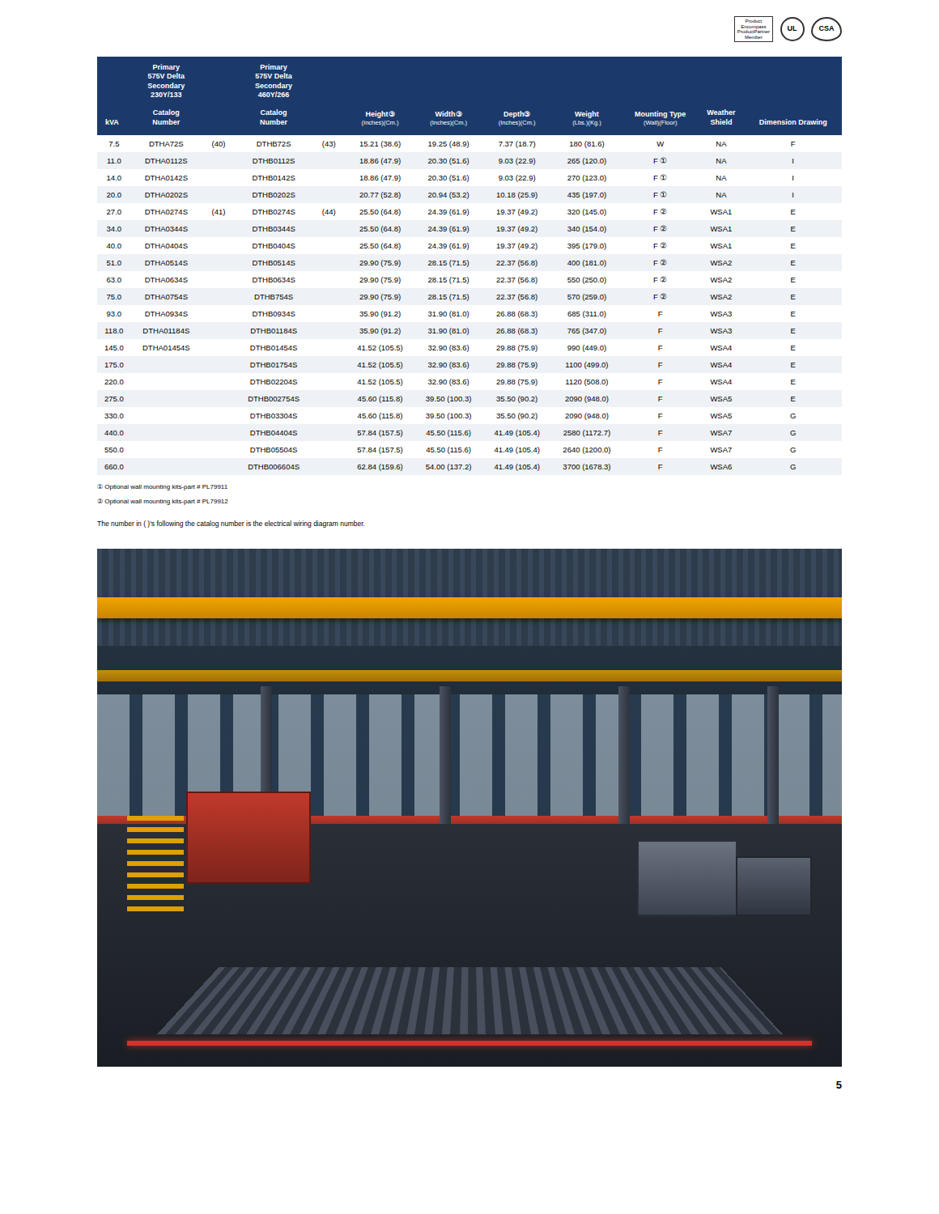Product
Encompass
ProductPartner
Member UL CSA
| kVA | Primary 575V Delta Secondary 230Y/133 Catalog Number | | Primary 575V Delta Secondary 460Y/266 Catalog Number | | Height③ (Inches)(Cm.) | Width③ (Inches)(Cm.) | Depth③ (Inches)(Cm.) | Weight (Lbs.)(Kg.) | Mounting Type (Wall)(Floor) | Weather Shield | Dimension Drawing |
| --- | --- | --- | --- | --- | --- | --- | --- | --- | --- | --- | --- |
| 7.5 | DTHA72S | (40) | DTHB72S | (43) | 15.21 (38.6) | 19.25 (48.9) | 7.37 (18.7) | 180 (81.6) | W | NA | F |
| 11.0 | DTHA0112S | | DTHB0112S | | 18.86 (47.9) | 20.30 (51.6) | 9.03 (22.9) | 265 (120.0) | F ① | NA | I |
| 14.0 | DTHA0142S | | DTHB0142S | | 18.86 (47.9) | 20.30 (51.6) | 9.03 (22.9) | 270 (123.0) | F ① | NA | I |
| 20.0 | DTHA0202S | | DTHB0202S | | 20.77 (52.8) | 20.94 (53.2) | 10.18 (25.9) | 435 (197.0) | F ① | NA | I |
| 27.0 | DTHA0274S | (41) | DTHB0274S | (44) | 25.50 (64.8) | 24.39 (61.9) | 19.37 (49.2) | 320 (145.0) | F ② | WSA1 | E |
| 34.0 | DTHA0344S | | DTHB0344S | | 25.50 (64.8) | 24.39 (61.9) | 19.37 (49.2) | 340 (154.0) | F ② | WSA1 | E |
| 40.0 | DTHA0404S | | DTHB0404S | | 25.50 (64.8) | 24.39 (61.9) | 19.37 (49.2) | 395 (179.0) | F ② | WSA1 | E |
| 51.0 | DTHA0514S | | DTHB0514S | | 29.90 (75.9) | 28.15 (71.5) | 22.37 (56.8) | 400 (181.0) | F ② | WSA2 | E |
| 63.0 | DTHA0634S | | DTHB0634S | | 29.90 (75.9) | 28.15 (71.5) | 22.37 (56.8) | 550 (250.0) | F ② | WSA2 | E |
| 75.0 | DTHA0754S | | DTHB754S | | 29.90 (75.9) | 28.15 (71.5) | 22.37 (56.8) | 570 (259.0) | F ② | WSA2 | E |
| 93.0 | DTHA0934S | | DTHB0934S | | 35.90 (91.2) | 31.90 (81.0) | 26.88 (68.3) | 685 (311.0) | F | WSA3 | E |
| 118.0 | DTHA01184S | | DTHB01184S | | 35.90 (91.2) | 31.90 (81.0) | 26.88 (68.3) | 765 (347.0) | F | WSA3 | E |
| 145.0 | DTHA01454S | | DTHB01454S | | 41.52 (105.5) | 32.90 (83.6) | 29.88 (75.9) | 990 (449.0) | F | WSA4 | E |
| 175.0 | | | DTHB01754S | | 41.52 (105.5) | 32.90 (83.6) | 29.88 (75.9) | 1100 (499.0) | F | WSA4 | E |
| 220.0 | | | DTHB02204S | | 41.52 (105.5) | 32.90 (83.6) | 29.88 (75.9) | 1120 (508.0) | F | WSA4 | E |
| 275.0 | | | DTHB002754S | | 45.60 (115.8) | 39.50 (100.3) | 35.50 (90.2) | 2090 (948.0) | F | WSA5 | E |
| 330.0 | | | DTHB03304S | | 45.60 (115.8) | 39.50 (100.3) | 35.50 (90.2) | 2090 (948.0) | F | WSA5 | G |
| 440.0 | | | DTHB04404S | | 57.84 (157.5) | 45.50 (115.6) | 41.49 (105.4) | 2580 (1172.7) | F | WSA7 | G |
| 550.0 | | | DTHB05504S | | 57.84 (157.5) | 45.50 (115.6) | 41.49 (105.4) | 2640 (1200.0) | F | WSA7 | G |
| 660.0 | | | DTHB006604S | | 62.84 (159.6) | 54.00 (137.2) | 41.49 (105.4) | 3700 (1678.3) | F | WSA6 | G |
① Optional wall mounting kits-part # PL79911
② Optional wall mounting kits-part # PL79912
The number in ( )'s following the catalog number is the electrical wiring diagram number.
5